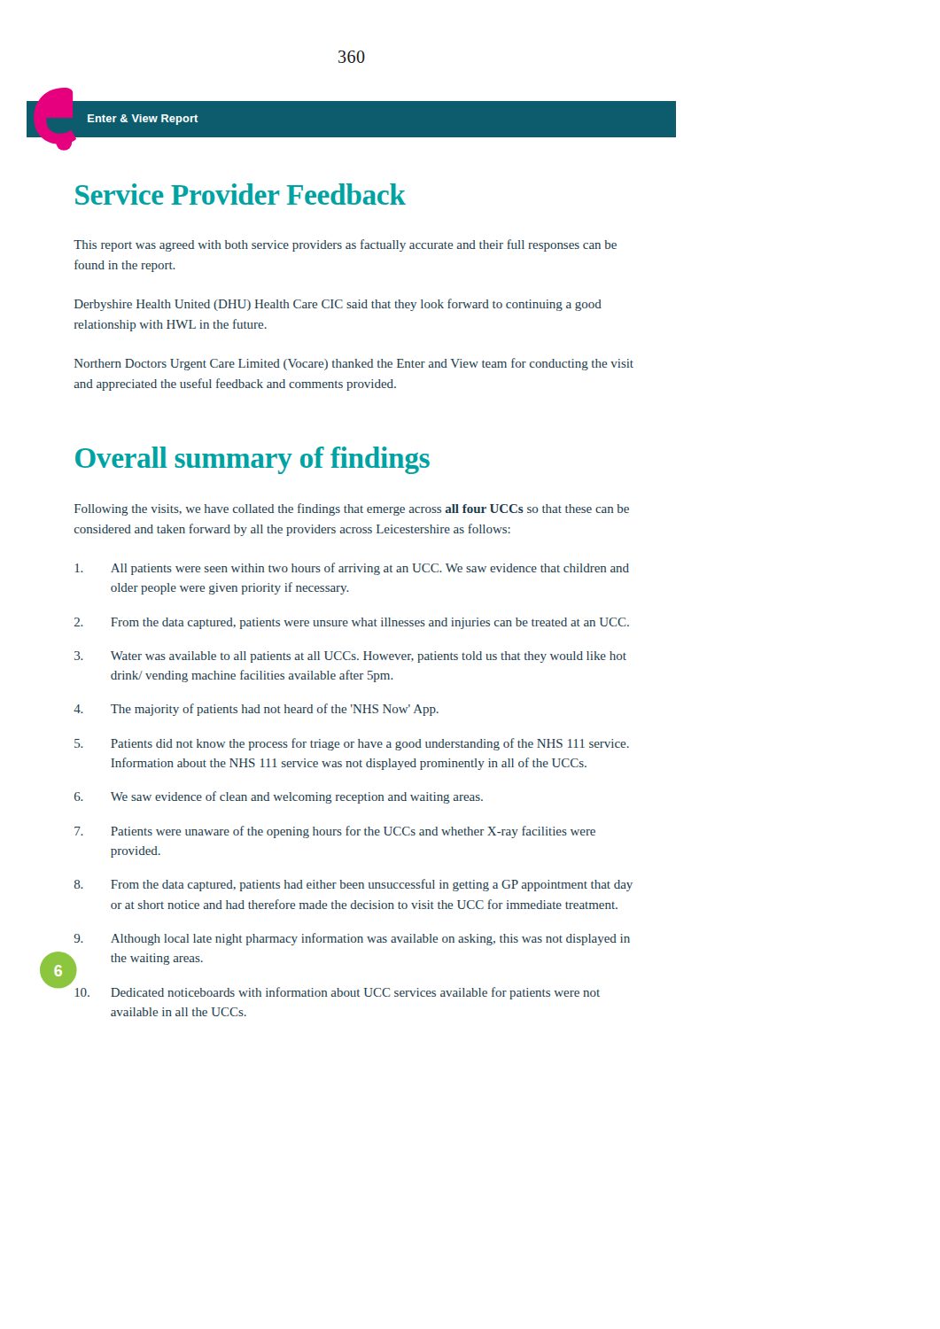360
Enter & View Report
Service Provider Feedback
This report was agreed with both service providers as factually accurate and their full responses can be found in the report.
Derbyshire Health United (DHU) Health Care CIC said that they look forward to continuing a good relationship with HWL in the future.
Northern Doctors Urgent Care Limited (Vocare) thanked the Enter and View team for conducting the visit and appreciated the useful feedback and comments provided.
Overall summary of findings
Following the visits, we have collated the findings that emerge across all four UCCs so that these can be considered and taken forward by all the providers across Leicestershire as follows:
All patients were seen within two hours of arriving at an UCC. We saw evidence that children and older people were given priority if necessary.
From the data captured, patients were unsure what illnesses and injuries can be treated at an UCC.
Water was available to all patients at all UCCs. However, patients told us that they would like hot drink/ vending machine facilities available after 5pm.
The majority of patients had not heard of the 'NHS Now' App.
Patients did not know the process for triage or have a good understanding of the NHS 111 service. Information about the NHS 111 service was not displayed prominently in all of the UCCs.
We saw evidence of clean and welcoming reception and waiting areas.
Patients were unaware of the opening hours for the UCCs and whether X-ray facilities were provided.
From the data captured, patients had either been unsuccessful in getting a GP appointment that day or at short notice and had therefore made the decision to visit the UCC for immediate treatment.
Although local late night pharmacy information was available on asking, this was not displayed in the waiting areas.
Dedicated noticeboards with information about UCC services available for patients were not available in all the UCCs.
6